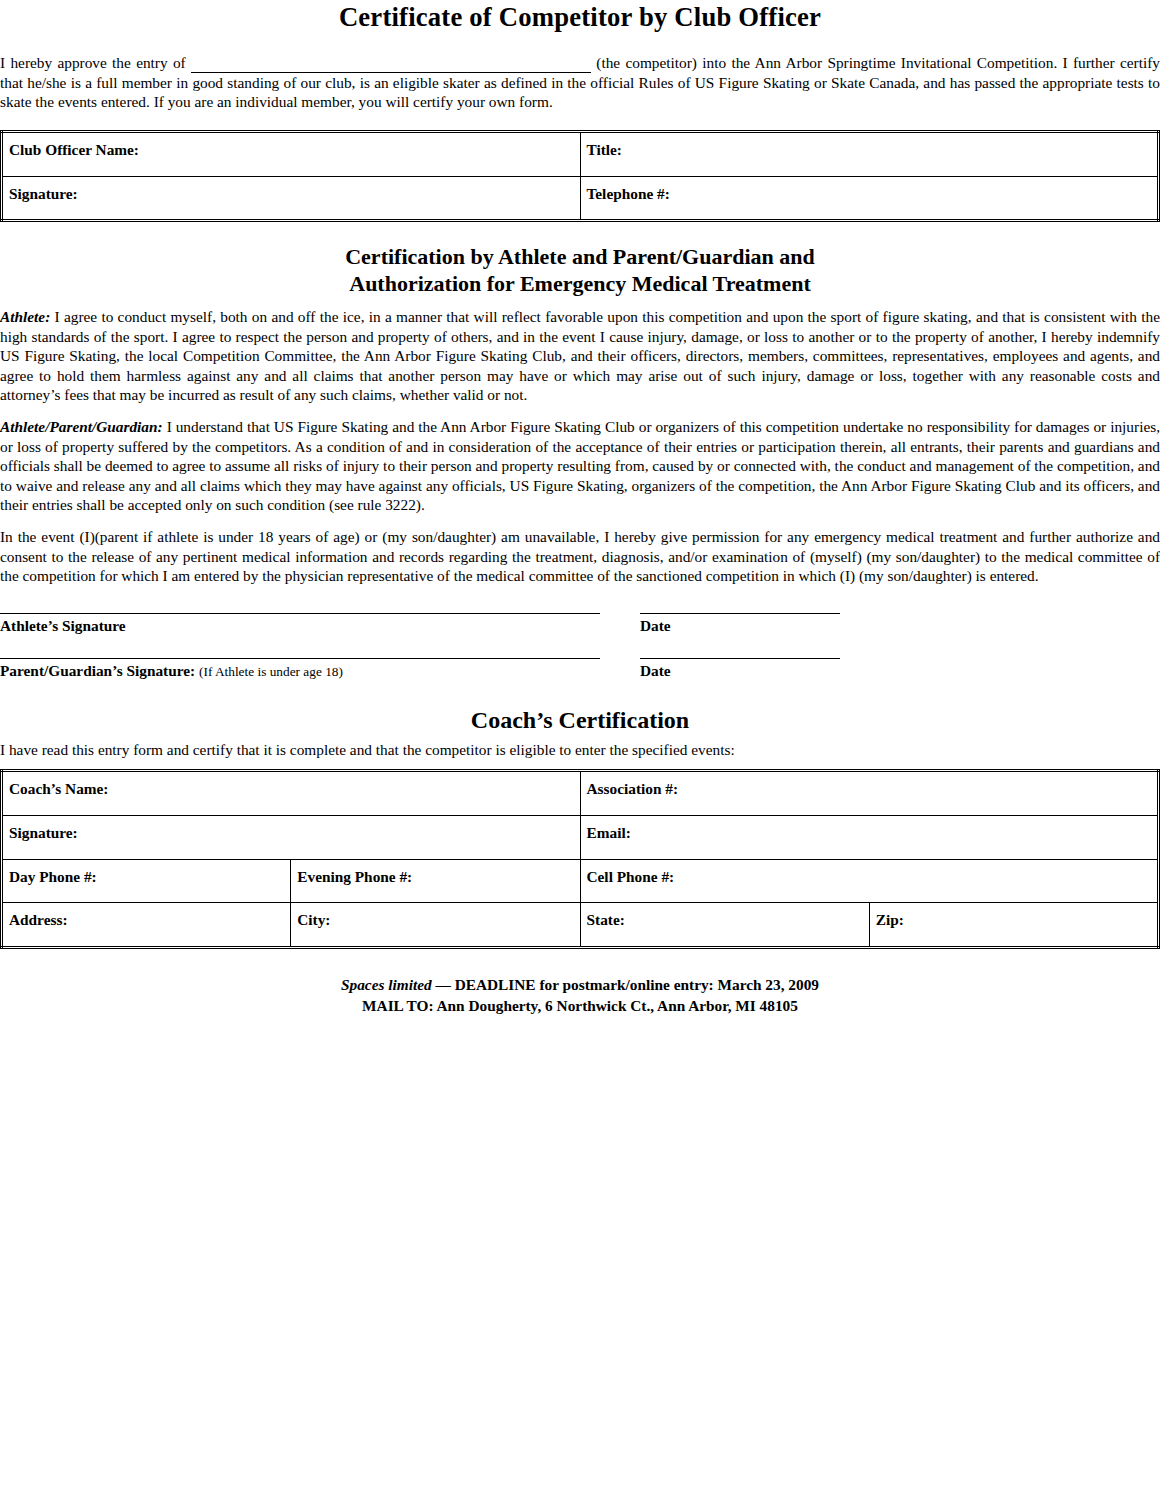Certificate of Competitor by Club Officer
I hereby approve the entry of (the competitor) into the Ann Arbor Springtime Invitational Competition. I further certify that he/she is a full member in good standing of our club, is an eligible skater as defined in the official Rules of US Figure Skating or Skate Canada, and has passed the appropriate tests to skate the events entered. If you are an individual member, you will certify your own form.
| Club Officer Name: | Title: |
| Signature: | Telephone #: |
Certification by Athlete and Parent/Guardian and
Authorization for Emergency Medical Treatment
Athlete: I agree to conduct myself, both on and off the ice, in a manner that will reflect favorable upon this competition and upon the sport of figure skating, and that is consistent with the high standards of the sport. I agree to respect the person and property of others, and in the event I cause injury, damage, or loss to another or to the property of another, I hereby indemnify US Figure Skating, the local Competition Committee, the Ann Arbor Figure Skating Club, and their officers, directors, members, committees, representatives, employees and agents, and agree to hold them harmless against any and all claims that another person may have or which may arise out of such injury, damage or loss, together with any reasonable costs and attorney’s fees that may be incurred as result of any such claims, whether valid or not.
Athlete/Parent/Guardian: I understand that US Figure Skating and the Ann Arbor Figure Skating Club or organizers of this competition undertake no responsibility for damages or injuries, or loss of property suffered by the competitors. As a condition of and in consideration of the acceptance of their entries or participation therein, all entrants, their parents and guardians and officials shall be deemed to agree to assume all risks of injury to their person and property resulting from, caused by or connected with, the conduct and management of the competition, and to waive and release any and all claims which they may have against any officials, US Figure Skating, organizers of the competition, the Ann Arbor Figure Skating Club and its officers, and their entries shall be accepted only on such condition (see rule 3222).
In the event (I)(parent if athlete is under 18 years of age) or (my son/daughter) am unavailable, I hereby give permission for any emergency medical treatment and further authorize and consent to the release of any pertinent medical information and records regarding the treatment, diagnosis, and/or examination of (myself) (my son/daughter) to the medical committee of the competition for which I am entered by the physician representative of the medical committee of the sanctioned competition in which (I) (my son/daughter) is entered.
Athlete’s Signature
Date
Parent/Guardian’s Signature: (If Athlete is under age 18)
Date
Coach’s Certification
I have read this entry form and certify that it is complete and that the competitor is eligible to enter the specified events:
| Coach’s Name: | Association #: |
| Signature: | Email: |
| Day Phone #: | Evening Phone #: | Cell Phone #: |
| Address: | City: | State: | Zip: |
Spaces limited — DEADLINE for postmark/online entry: March 23, 2009
MAIL TO: Ann Dougherty, 6 Northwick Ct., Ann Arbor, MI 48105